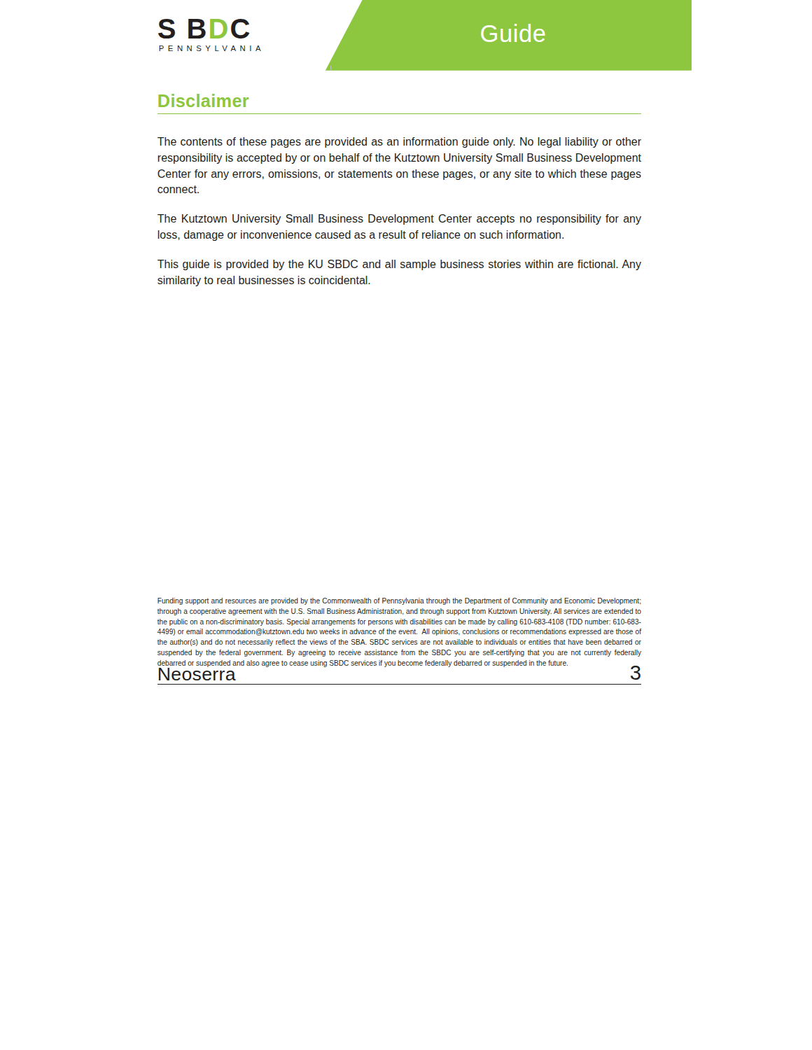Guide
S BDC
PENNSYLVANIA
Disclaimer
The contents of these pages are provided as an information guide only. No legal liability or other responsibility is accepted by or on behalf of the Kutztown University Small Business Development Center for any errors, omissions, or statements on these pages, or any site to which these pages connect.
The Kutztown University Small Business Development Center accepts no responsibility for any loss, damage or inconvenience caused as a result of reliance on such information.
This guide is provided by the KU SBDC and all sample business stories within are fictional. Any similarity to real businesses is coincidental.
Funding support and resources are provided by the Commonwealth of Pennsylvania through the Department of Community and Economic Development; through a cooperative agreement with the U.S. Small Business Administration, and through support from Kutztown University. All services are extended to the public on a non-discriminatory basis. Special arrangements for persons with disabilities can be made by calling 610-683-4108 (TDD number: 610-683-4499) or email accommodation@kutztown.edu two weeks in advance of the event. All opinions, conclusions or recommendations expressed are those of the author(s) and do not necessarily reflect the views of the SBA. SBDC services are not available to individuals or entities that have been debarred or suspended by the federal government. By agreeing to receive assistance from the SBDC you are self-certifying that you are not currently federally debarred or suspended and also agree to cease using SBDC services if you become federally debarred or suspended in the future.
Neoserra
3